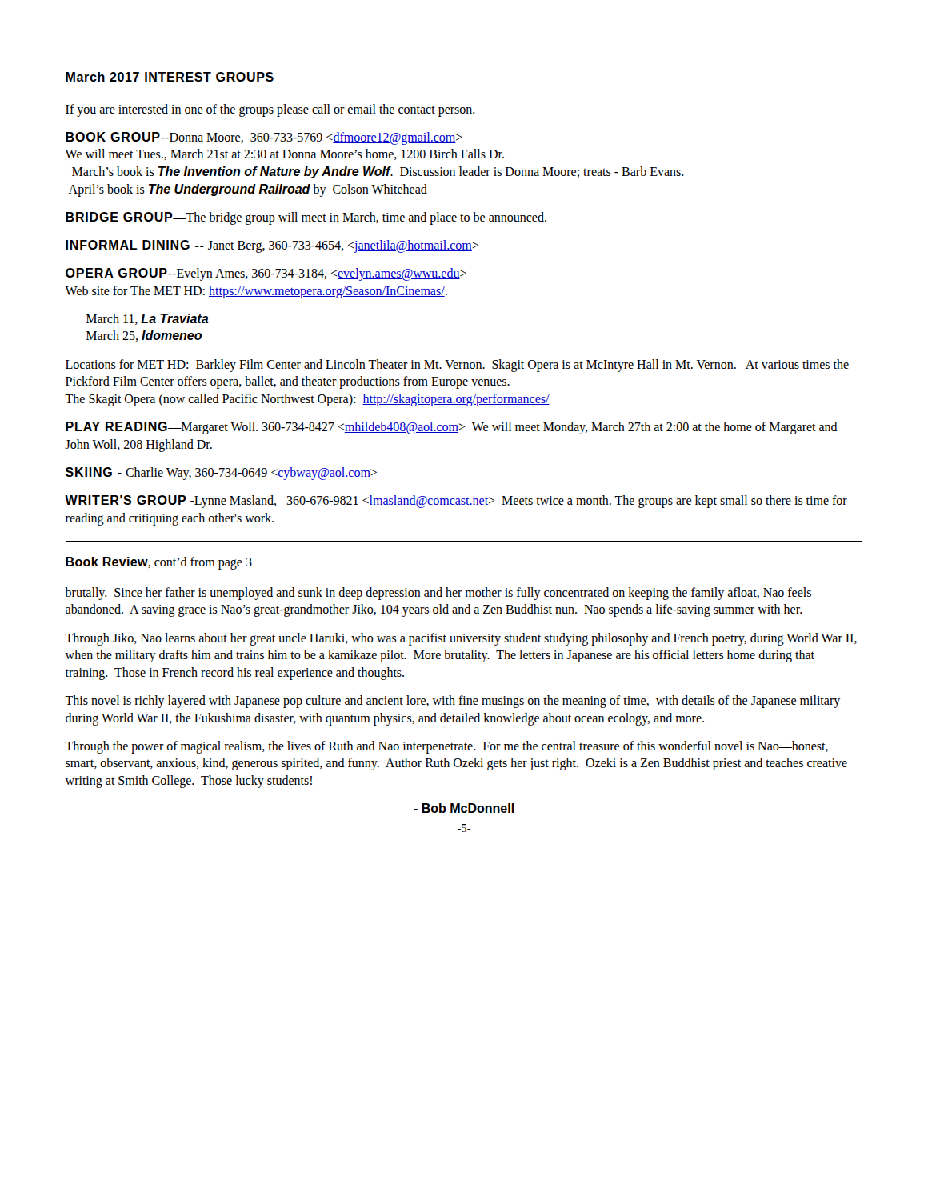March 2017 INTEREST GROUPS
If you are interested in one of the groups please call or email the contact person.
BOOK GROUP--Donna Moore, 360-733-5769 <dfmoore12@gmail.com>
We will meet Tues., March 21st at 2:30 at Donna Moore’s home, 1200 Birch Falls Dr.
March’s book is The Invention of Nature by Andre Wolf. Discussion leader is Donna Moore; treats - Barb Evans.
April’s book is The Underground Railroad by Colson Whitehead
BRIDGE GROUP—The bridge group will meet in March, time and place to be announced.
INFORMAL DINING -- Janet Berg, 360-733-4654, <janetlila@hotmail.com>
OPERA GROUP--Evelyn Ames, 360-734-3184, <evelyn.ames@wwu.edu>
Web site for The MET HD: https://www.metopera.org/Season/InCinemas/.
March 11, La Traviata
March 25, Idomeneo
Locations for MET HD: Barkley Film Center and Lincoln Theater in Mt. Vernon. Skagit Opera is at McIntyre Hall in Mt. Vernon. At various times the Pickford Film Center offers opera, ballet, and theater productions from Europe venues.
The Skagit Opera (now called Pacific Northwest Opera): http://skagitopera.org/performances/
PLAY READING—Margaret Woll. 360-734-8427 <mhildeb408@aol.com> We will meet Monday, March 27th at 2:00 at the home of Margaret and John Woll, 208 Highland Dr.
SKIING - Charlie Way, 360-734-0649 <cybway@aol.com>
WRITER'S GROUP -Lynne Masland, 360-676-9821 <lmasland@comcast.net> Meets twice a month. The groups are kept small so there is time for reading and critiquing each other's work.
Book Review, cont’d from page 3
brutally. Since her father is unemployed and sunk in deep depression and her mother is fully concentrated on keeping the family afloat, Nao feels abandoned. A saving grace is Nao’s great-grandmother Jiko, 104 years old and a Zen Buddhist nun. Nao spends a life-saving summer with her.
Through Jiko, Nao learns about her great uncle Haruki, who was a pacifist university student studying philosophy and French poetry, during World War II, when the military drafts him and trains him to be a kamikaze pilot. More brutality. The letters in Japanese are his official letters home during that training. Those in French record his real experience and thoughts.
This novel is richly layered with Japanese pop culture and ancient lore, with fine musings on the meaning of time, with details of the Japanese military during World War II, the Fukushima disaster, with quantum physics, and detailed knowledge about ocean ecology, and more.
Through the power of magical realism, the lives of Ruth and Nao interpenetrate. For me the central treasure of this wonderful novel is Nao—honest, smart, observant, anxious, kind, generous spirited, and funny. Author Ruth Ozeki gets her just right. Ozeki is a Zen Buddhist priest and teaches creative writing at Smith College. Those lucky students!
- Bob McDonnell
-5-